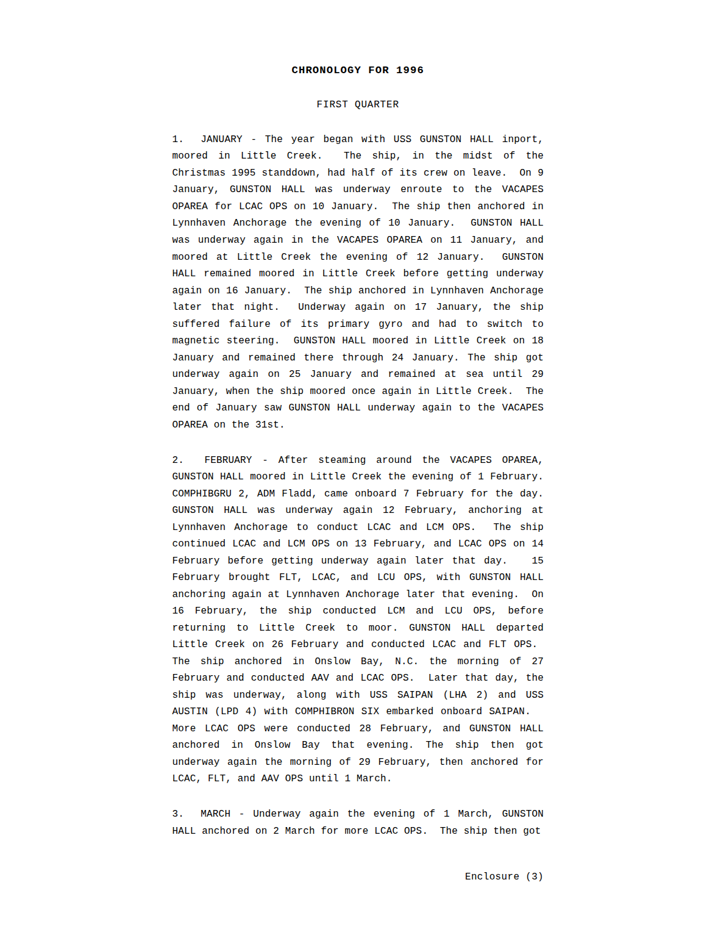CHRONOLOGY FOR 1996
FIRST QUARTER
1. JANUARY - The year began with USS GUNSTON HALL inport, moored in Little Creek. The ship, in the midst of the Christmas 1995 standdown, had half of its crew on leave. On 9 January, GUNSTON HALL was underway enroute to the VACAPES OPAREA for LCAC OPS on 10 January. The ship then anchored in Lynnhaven Anchorage the evening of 10 January. GUNSTON HALL was underway again in the VACAPES OPAREA on 11 January, and moored at Little Creek the evening of 12 January. GUNSTON HALL remained moored in Little Creek before getting underway again on 16 January. The ship anchored in Lynnhaven Anchorage later that night. Underway again on 17 January, the ship suffered failure of its primary gyro and had to switch to magnetic steering. GUNSTON HALL moored in Little Creek on 18 January and remained there through 24 January. The ship got underway again on 25 January and remained at sea until 29 January, when the ship moored once again in Little Creek. The end of January saw GUNSTON HALL underway again to the VACAPES OPAREA on the 31st.
2. FEBRUARY - After steaming around the VACAPES OPAREA, GUNSTON HALL moored in Little Creek the evening of 1 February. COMPHIBGRU 2, ADM Fladd, came onboard 7 February for the day. GUNSTON HALL was underway again 12 February, anchoring at Lynnhaven Anchorage to conduct LCAC and LCM OPS. The ship continued LCAC and LCM OPS on 13 February, and LCAC OPS on 14 February before getting underway again later that day. 15 February brought FLT, LCAC, and LCU OPS, with GUNSTON HALL anchoring again at Lynnhaven Anchorage later that evening. On 16 February, the ship conducted LCM and LCU OPS, before returning to Little Creek to moor. GUNSTON HALL departed Little Creek on 26 February and conducted LCAC and FLT OPS. The ship anchored in Onslow Bay, N.C. the morning of 27 February and conducted AAV and LCAC OPS. Later that day, the ship was underway, along with USS SAIPAN (LHA 2) and USS AUSTIN (LPD 4) with COMPHIBRON SIX embarked onboard SAIPAN. More LCAC OPS were conducted 28 February, and GUNSTON HALL anchored in Onslow Bay that evening. The ship then got underway again the morning of 29 February, then anchored for LCAC, FLT, and AAV OPS until 1 March.
3. MARCH - Underway again the evening of 1 March, GUNSTON HALL anchored on 2 March for more LCAC OPS. The ship then got
Enclosure (3)